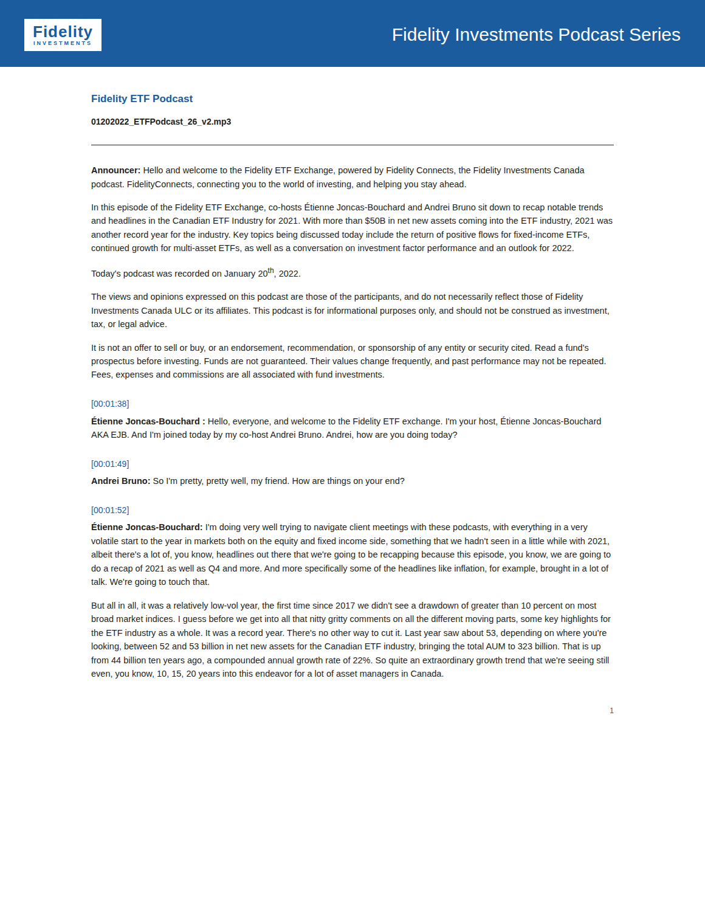FidelityINVESTMENTS
Fidelity Investments Podcast Series
Fidelity ETF Podcast
01202022_ETFPodcast_26_v2.mp3
Announcer: Hello and welcome to the Fidelity ETF Exchange, powered by Fidelity Connects, the Fidelity Investments Canada podcast. FidelityConnects, connecting you to the world of investing, and helping you stay ahead.
In this episode of the Fidelity ETF Exchange, co-hosts Étienne Joncas-Bouchard and Andrei Bruno sit down to recap notable trends and headlines in the Canadian ETF Industry for 2021. With more than $50B in net new assets coming into the ETF industry, 2021 was another record year for the industry. Key topics being discussed today include the return of positive flows for fixed-income ETFs, continued growth for multi-asset ETFs, as well as a conversation on investment factor performance and an outlook for 2022.
Today's podcast was recorded on January 20th, 2022.
The views and opinions expressed on this podcast are those of the participants, and do not necessarily reflect those of Fidelity Investments Canada ULC or its affiliates. This podcast is for informational purposes only, and should not be construed as investment, tax, or legal advice.
It is not an offer to sell or buy, or an endorsement, recommendation, or sponsorship of any entity or security cited. Read a fund's prospectus before investing. Funds are not guaranteed. Their values change frequently, and past performance may not be repeated. Fees, expenses and commissions are all associated with fund investments.
[00:01:38]
Étienne Joncas-Bouchard : Hello, everyone, and welcome to the Fidelity ETF exchange. I'm your host, Étienne Joncas-Bouchard AKA EJB. And I'm joined today by my co-host Andrei Bruno. Andrei, how are you doing today?
[00:01:49]
Andrei Bruno: So I'm pretty, pretty well, my friend. How are things on your end?
[00:01:52]
Étienne Joncas-Bouchard: I'm doing very well trying to navigate client meetings with these podcasts, with everything in a very volatile start to the year in markets both on the equity and fixed income side, something that we hadn't seen in a little while with 2021, albeit there's a lot of, you know, headlines out there that we're going to be recapping because this episode, you know, we are going to do a recap of 2021 as well as Q4 and more. And more specifically some of the headlines like inflation, for example, brought in a lot of talk. We're going to touch that.
But all in all, it was a relatively low-vol year, the first time since 2017 we didn't see a drawdown of greater than 10 percent on most broad market indices. I guess before we get into all that nitty gritty comments on all the different moving parts, some key highlights for the ETF industry as a whole. It was a record year. There's no other way to cut it. Last year saw about 53, depending on where you're looking, between 52 and 53 billion in net new assets for the Canadian ETF industry, bringing the total AUM to 323 billion. That is up from 44 billion ten years ago, a compounded annual growth rate of 22%. So quite an extraordinary growth trend that we're seeing still even, you know, 10, 15, 20 years into this endeavor for a lot of asset managers in Canada.
1